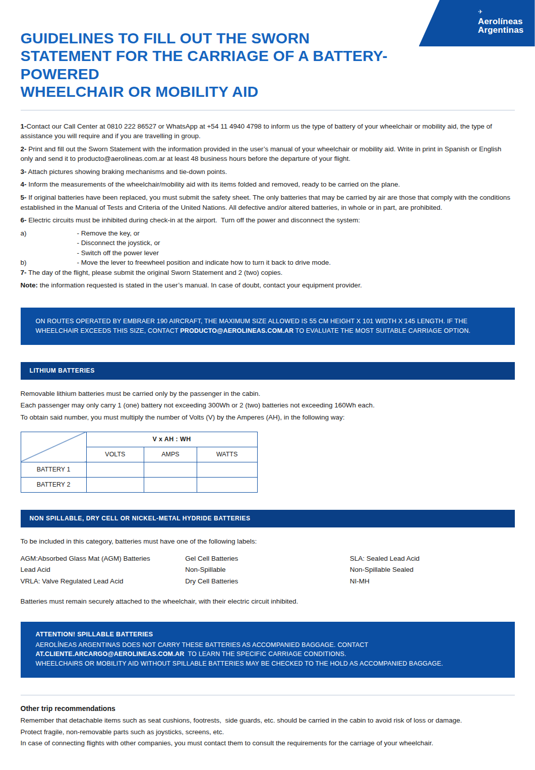✈ Aerolíneas Argentinas
Guidelines to fill out the sworn
statement for the carriage of a battery-powered
wheelchair or mobility aid
1-Contact our Call Center at 0810 222 86527 or WhatsApp at +54 11 4940 4798 to inform us the type of battery of your wheelchair or mobility aid, the type of assistance you will require and if you are travelling in group.
2- Print and fill out the Sworn Statement with the information provided in the user’s manual of your wheelchair or mobility aid. Write in print in Spanish or English only and send it to producto@aerolineas.com.ar at least 48 business hours before the departure of your flight.
3- Attach pictures showing braking mechanisms and tie-down points.
4- Inform the measurements of the wheelchair/mobility aid with its items folded and removed, ready to be carried on the plane.
5- If original batteries have been replaced, you must submit the safety sheet. The only batteries that may be carried by air are those that comply with the conditions established in the Manual of Tests and Criteria of the United Nations. All defective and/or altered batteries, in whole or in part, are prohibited.
6- Electric circuits must be inhibited during check-in at the airport. Turn off the power and disconnect the system:
a)
- Remove the key, or
- Disconnect the joystick, or
- Switch off the power lever
b)
- Move the lever to freewheel position and indicate how to turn it back to drive mode.
7- The day of the flight, please submit the original Sworn Statement and 2 (two) copies.
Note: the information requested is stated in the user’s manual. In case of doubt, contact your equipment provider.
ON ROUTES OPERATED BY EMBRAER 190 AIRCRAFT, THE MAXIMUM SIZE ALLOWED IS 55 CM HEIGHT X 101 WIDTH X 145 LENGTH. IF THE WHEELCHAIR EXCEEDS THIS SIZE, CONTACT PRODUCTO@AEROLINEAS.COM.AR TO EVALUATE THE MOST SUITABLE CARRIAGE OPTION.
Lithium batteries
Removable lithium batteries must be carried only by the passenger in the cabin.
Each passenger may only carry 1 (one) battery not exceeding 300Wh or 2 (two) batteries not exceeding 160Wh each.
To obtain said number, you must multiply the number of Volts (V) by the Amperes (AH), in the following way:
| | V x AH : WH |
| VOLTS | AMPS | WATTS |
| BATTERY 1 | | | |
| BATTERY 2 | | | |
Non spillable, dry cell or nickel-metal hydride batteries
To be included in this category, batteries must have one of the following labels:
AGM:Absorbed Glass Mat (AGM) Batteries
Lead Acid
VRLA: Valve Regulated Lead Acid
Gel Cell Batteries
Non-Spillable
Dry Cell Batteries
SLA: Sealed Lead Acid
Non-Spillable Sealed
NI-MH
Batteries must remain securely attached to the wheelchair, with their electric circuit inhibited.
ATTENTION! SPILLABLE BATTERIES
AEROLÍNEAS ARGENTINAS DOES NOT CARRY THESE BATTERIES AS ACCOMPANIED BAGGAGE. CONTACT
AT.CLIENTE.ARCARGO@AEROLINEAS.COM.AR TO LEARN THE SPECIFIC CARRIAGE CONDITIONS.
WHEELCHAIRS OR MOBILITY AID WITHOUT SPILLABLE BATTERIES MAY BE CHECKED TO THE HOLD AS ACCOMPANIED BAGGAGE.
Other trip recommendations
Remember that detachable items such as seat cushions, footrests, side guards, etc. should be carried in the cabin to avoid risk of loss or damage.
Protect fragile, non-removable parts such as joysticks, screens, etc.
In case of connecting flights with other companies, you must contact them to consult the requirements for the carriage of your wheelchair.